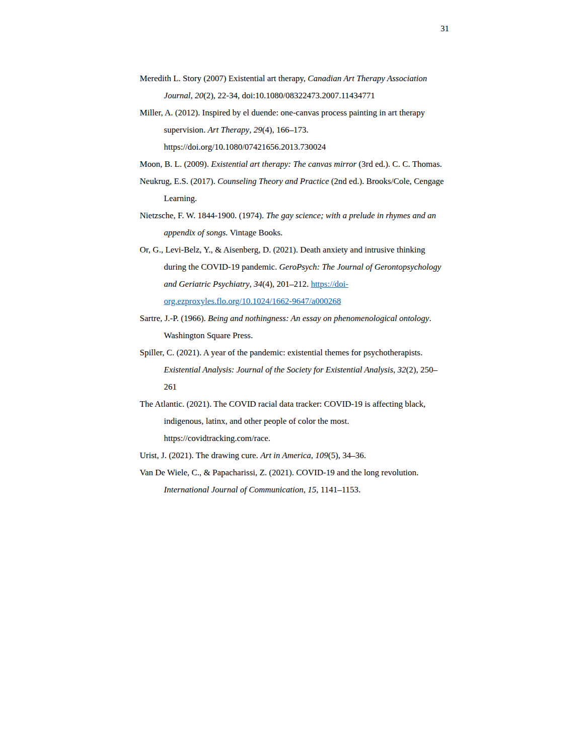31
Meredith L. Story (2007) Existential art therapy, Canadian Art Therapy Association Journal, 20(2), 22-34, doi:10.1080/08322473.2007.11434771
Miller, A. (2012). Inspired by el duende: one-canvas process painting in art therapy supervision. Art Therapy, 29(4), 166–173. https://doi.org/10.1080/07421656.2013.730024
Moon, B. L. (2009). Existential art therapy: The canvas mirror (3rd ed.). C. C. Thomas.
Neukrug, E.S. (2017). Counseling Theory and Practice (2nd ed.). Brooks/Cole, Cengage Learning.
Nietzsche, F. W. 1844-1900. (1974). The gay science; with a prelude in rhymes and an appendix of songs. Vintage Books.
Or, G., Levi-Belz, Y., & Aisenberg, D. (2021). Death anxiety and intrusive thinking during the COVID-19 pandemic. GeroPsych: The Journal of Gerontopsychology and Geriatric Psychiatry, 34(4), 201–212. https://doi-org.ezproxyles.flo.org/10.1024/1662-9647/a000268
Sartre, J.-P. (1966). Being and nothingness: An essay on phenomenological ontology. Washington Square Press.
Spiller, C. (2021). A year of the pandemic: existential themes for psychotherapists. Existential Analysis: Journal of the Society for Existential Analysis, 32(2), 250–261
The Atlantic. (2021). The COVID racial data tracker: COVID-19 is affecting black, indigenous, latinx, and other people of color the most. https://covidtracking.com/race.
Urist, J. (2021). The drawing cure. Art in America, 109(5), 34–36.
Van De Wiele, C., & Papacharissi, Z. (2021). COVID-19 and the long revolution. International Journal of Communication, 15, 1141–1153.